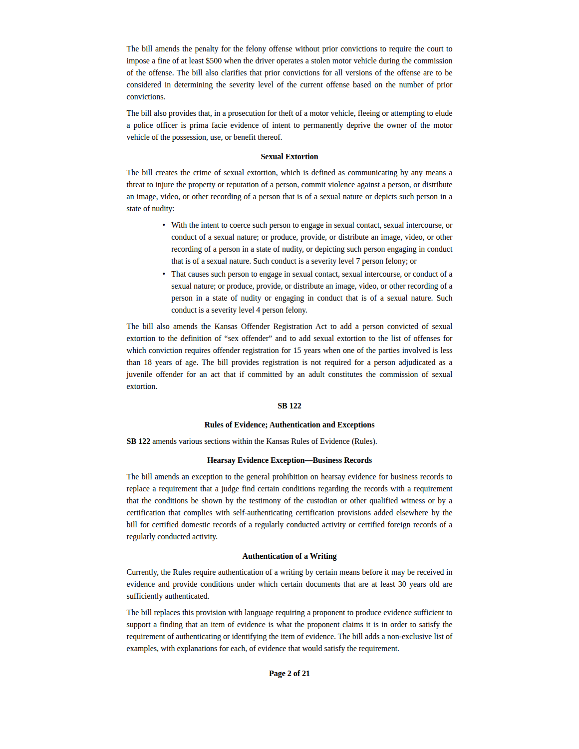The bill amends the penalty for the felony offense without prior convictions to require the court to impose a fine of at least $500 when the driver operates a stolen motor vehicle during the commission of the offense. The bill also clarifies that prior convictions for all versions of the offense are to be considered in determining the severity level of the current offense based on the number of prior convictions.
The bill also provides that, in a prosecution for theft of a motor vehicle, fleeing or attempting to elude a police officer is prima facie evidence of intent to permanently deprive the owner of the motor vehicle of the possession, use, or benefit thereof.
Sexual Extortion
The bill creates the crime of sexual extortion, which is defined as communicating by any means a threat to injure the property or reputation of a person, commit violence against a person, or distribute an image, video, or other recording of a person that is of a sexual nature or depicts such person in a state of nudity:
With the intent to coerce such person to engage in sexual contact, sexual intercourse, or conduct of a sexual nature; or produce, provide, or distribute an image, video, or other recording of a person in a state of nudity, or depicting such person engaging in conduct that is of a sexual nature. Such conduct is a severity level 7 person felony; or
That causes such person to engage in sexual contact, sexual intercourse, or conduct of a sexual nature; or produce, provide, or distribute an image, video, or other recording of a person in a state of nudity or engaging in conduct that is of a sexual nature. Such conduct is a severity level 4 person felony.
The bill also amends the Kansas Offender Registration Act to add a person convicted of sexual extortion to the definition of “sex offender” and to add sexual extortion to the list of offenses for which conviction requires offender registration for 15 years when one of the parties involved is less than 18 years of age. The bill provides registration is not required for a person adjudicated as a juvenile offender for an act that if committed by an adult constitutes the commission of sexual extortion.
SB 122
Rules of Evidence; Authentication and Exceptions
SB 122 amends various sections within the Kansas Rules of Evidence (Rules).
Hearsay Evidence Exception—Business Records
The bill amends an exception to the general prohibition on hearsay evidence for business records to replace a requirement that a judge find certain conditions regarding the records with a requirement that the conditions be shown by the testimony of the custodian or other qualified witness or by a certification that complies with self-authenticating certification provisions added elsewhere by the bill for certified domestic records of a regularly conducted activity or certified foreign records of a regularly conducted activity.
Authentication of a Writing
Currently, the Rules require authentication of a writing by certain means before it may be received in evidence and provide conditions under which certain documents that are at least 30 years old are sufficiently authenticated.
The bill replaces this provision with language requiring a proponent to produce evidence sufficient to support a finding that an item of evidence is what the proponent claims it is in order to satisfy the requirement of authenticating or identifying the item of evidence. The bill adds a non-exclusive list of examples, with explanations for each, of evidence that would satisfy the requirement.
Page 2 of 21